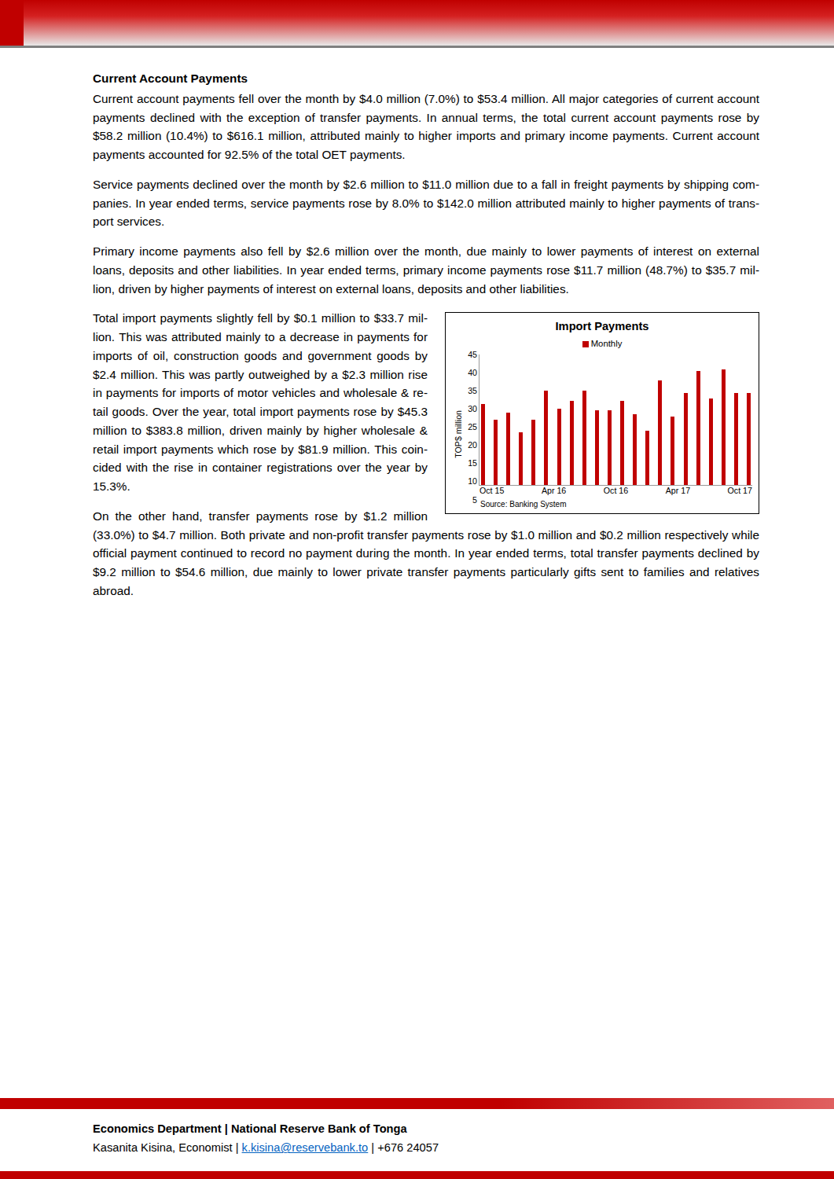Current Account Payments
Current account payments fell over the month by $4.0 million (7.0%) to $53.4 million. All major categories of current account payments declined with the exception of transfer payments. In annual terms, the total current account payments rose by $58.2 million (10.4%) to $616.1 million, attributed mainly to higher imports and primary income payments. Current account payments accounted for 92.5% of the total OET payments.
Service payments declined over the month by $2.6 million to $11.0 million due to a fall in freight payments by shipping companies. In year ended terms, service payments rose by 8.0% to $142.0 million attributed mainly to higher payments of transport services.
Primary income payments also fell by $2.6 million over the month, due mainly to lower payments of interest on external loans, deposits and other liabilities. In year ended terms, primary income payments rose $11.7 million (48.7%) to $35.7 million, driven by higher payments of interest on external loans, deposits and other liabilities.
Import Payments
Monthly
TOP$ million
45 40 35 30 25 20 15 10 5
Oct 15 Apr 16 Oct 16 Apr 17 Oct 17
Source: Banking System
Total import payments slightly fell by $0.1 million to $33.7 million. This was attributed mainly to a decrease in payments for imports of oil, construction goods and government goods by $2.4 million. This was partly outweighed by a $2.3 million rise in payments for imports of motor vehicles and wholesale & retail goods. Over the year, total import payments rose by $45.3 million to $383.8 million, driven mainly by higher wholesale & retail import payments which rose by $81.9 million. This coincided with the rise in container registrations over the year by 15.3%.
On the other hand, transfer payments rose by $1.2 million (33.0%) to $4.7 million. Both private and non-profit transfer payments rose by $1.0 million and $0.2 million respectively while official payment continued to record no payment during the month. In year ended terms, total transfer payments declined by $9.2 million to $54.6 million, due mainly to lower private transfer payments particularly gifts sent to families and relatives abroad.
Economics Department | National Reserve Bank of Tonga
Kasanita Kisina, Economist | k.kisina@reservebank.to | +676 24057